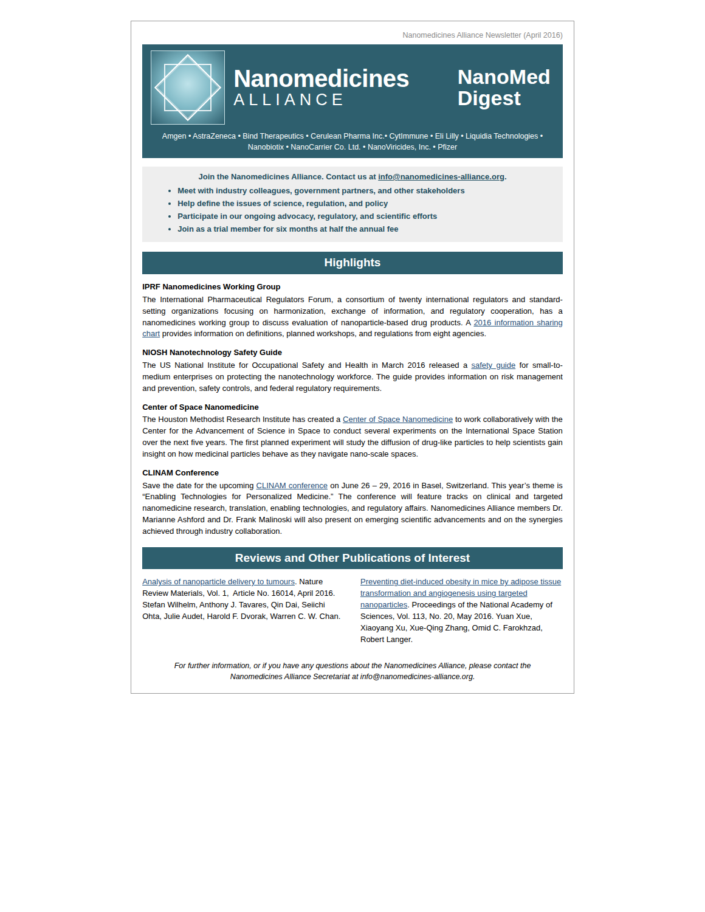Nanomedicines Alliance Newsletter (April 2016)
Nanomedicines ALLIANCE
NanoMed
Digest
Amgen • AstraZeneca • Bind Therapeutics • Cerulean Pharma Inc.• CytImmune • Eli Lilly • Liquidia Technologies •
Nanobiotix • NanoCarrier Co. Ltd. • NanoViricides, Inc. • Pfizer
Join the Nanomedicines Alliance. Contact us at info@nanomedicines-alliance.org.
Meet with industry colleagues, government partners, and other stakeholders
Help define the issues of science, regulation, and policy
Participate in our ongoing advocacy, regulatory, and scientific efforts
Join as a trial member for six months at half the annual fee
Highlights
IPRF Nanomedicines Working Group
The International Pharmaceutical Regulators Forum, a consortium of twenty international regulators and standard-setting organizations focusing on harmonization, exchange of information, and regulatory cooperation, has a nanomedicines working group to discuss evaluation of nanoparticle-based drug products. A 2016 information sharing chart provides information on definitions, planned workshops, and regulations from eight agencies.
NIOSH Nanotechnology Safety Guide
The US National Institute for Occupational Safety and Health in March 2016 released a safety guide for small-to-medium enterprises on protecting the nanotechnology workforce. The guide provides information on risk management and prevention, safety controls, and federal regulatory requirements.
Center of Space Nanomedicine
The Houston Methodist Research Institute has created a Center of Space Nanomedicine to work collaboratively with the Center for the Advancement of Science in Space to conduct several experiments on the International Space Station over the next five years. The first planned experiment will study the diffusion of drug-like particles to help scientists gain insight on how medicinal particles behave as they navigate nano-scale spaces.
CLINAM Conference
Save the date for the upcoming CLINAM conference on June 26 – 29, 2016 in Basel, Switzerland. This year’s theme is “Enabling Technologies for Personalized Medicine.” The conference will feature tracks on clinical and targeted nanomedicine research, translation, enabling technologies, and regulatory affairs. Nanomedicines Alliance members Dr. Marianne Ashford and Dr. Frank Malinoski will also present on emerging scientific advancements and on the synergies achieved through industry collaboration.
Reviews and Other Publications of Interest
Analysis of nanoparticle delivery to tumours. Nature Review Materials, Vol. 1, Article No. 16014, April 2016. Stefan Wilhelm, Anthony J. Tavares, Qin Dai, Seiichi Ohta, Julie Audet, Harold F. Dvorak, Warren C. W. Chan.
Preventing diet-induced obesity in mice by adipose tissue transformation and angiogenesis using targeted nanoparticles. Proceedings of the National Academy of Sciences, Vol. 113, No. 20, May 2016. Yuan Xue, Xiaoyang Xu, Xue-Qing Zhang, Omid C. Farokhzad, Robert Langer.
For further information, or if you have any questions about the Nanomedicines Alliance, please contact the
Nanomedicines Alliance Secretariat at info@nanomedicines-alliance.org.